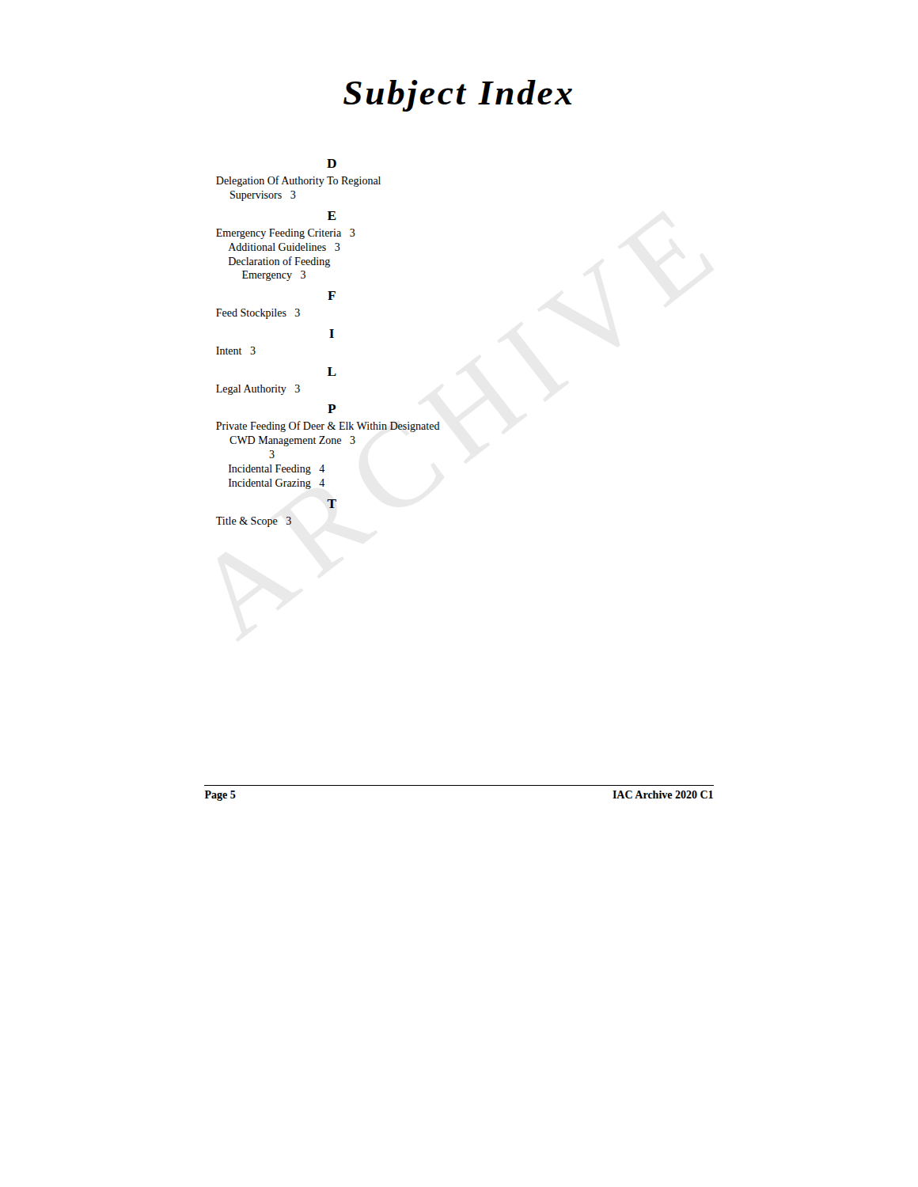ARCHIVE
Subject Index
D
Delegation Of Authority To Regional Supervisors 3
E
Emergency Feeding Criteria 3
Additional Guidelines 3
Declaration of Feeding
Emergency 3
F
Feed Stockpiles 3
I
Intent 3
L
Legal Authority 3
P
Private Feeding Of Deer & Elk Within Designated CWD Management Zone 3
3
Incidental Feeding 4
Incidental Grazing 4
T
Title & Scope 3
Page 5
IAC Archive 2020 C1